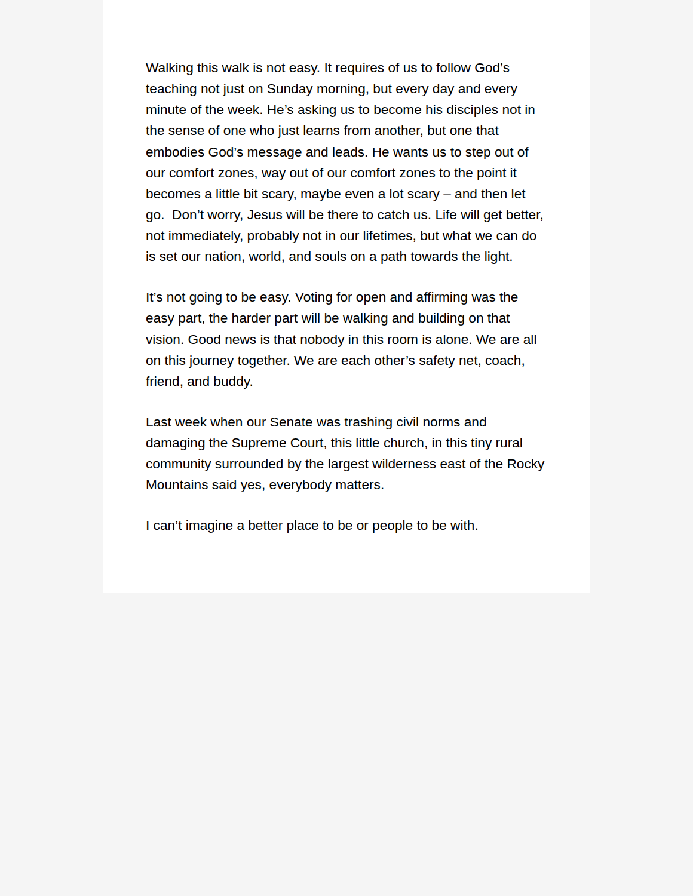Walking this walk is not easy. It requires of us to follow God’s teaching not just on Sunday morning, but every day and every minute of the week. He’s asking us to become his disciples not in the sense of one who just learns from another, but one that embodies God’s message and leads. He wants us to step out of our comfort zones, way out of our comfort zones to the point it becomes a little bit scary, maybe even a lot scary – and then let go. Don’t worry, Jesus will be there to catch us. Life will get better, not immediately, probably not in our lifetimes, but what we can do is set our nation, world, and souls on a path towards the light.
It’s not going to be easy. Voting for open and affirming was the easy part, the harder part will be walking and building on that vision. Good news is that nobody in this room is alone. We are all on this journey together. We are each other’s safety net, coach, friend, and buddy.
Last week when our Senate was trashing civil norms and damaging the Supreme Court, this little church, in this tiny rural community surrounded by the largest wilderness east of the Rocky Mountains said yes, everybody matters.
I can’t imagine a better place to be or people to be with.